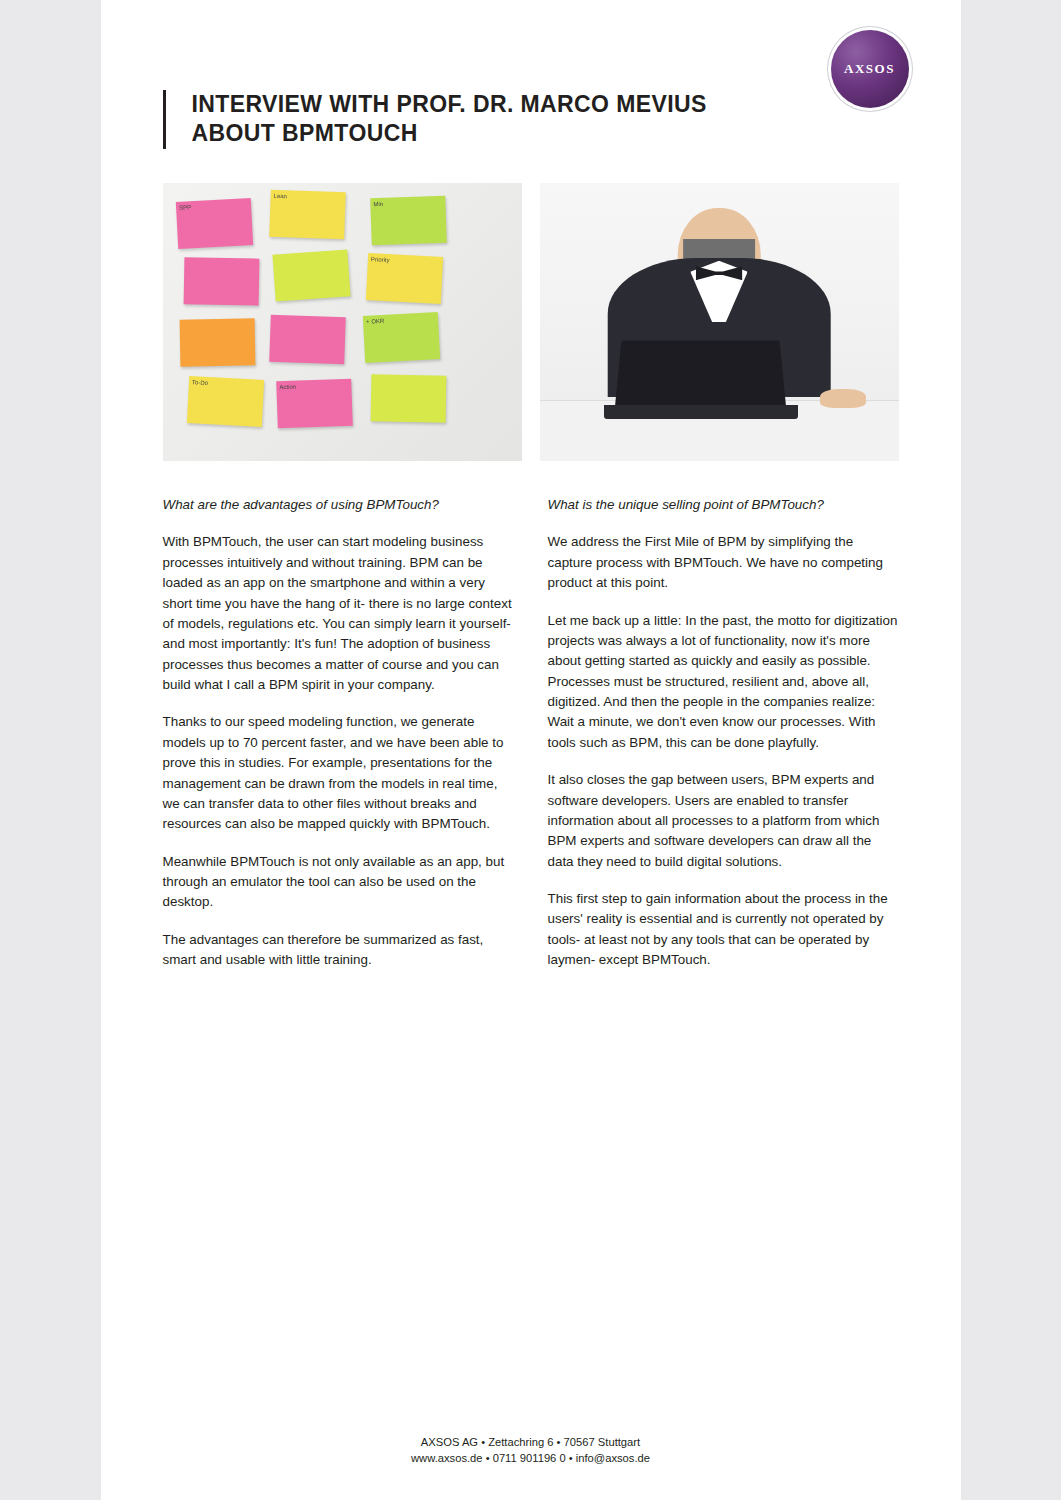AXSOS
Interview with Prof. Dr. Marco Mevius
about BPMTouch
SPP
Lean
Min
Priority
+ OKR
To-Do
Action
What are the advantages of using BPMTouch?
With BPMTouch, the user can start modeling business processes intuitively and without training. BPM can be loaded as an app on the smartphone and within a very short time you have the hang of it- there is no large context of models, regulations etc. You can simply learn it yourself- and most importantly: It's fun! The adoption of business processes thus becomes a matter of course and you can build what I call a BPM spirit in your company.
Thanks to our speed modeling function, we generate models up to 70 percent faster, and we have been able to prove this in studies. For example, presentations for the management can be drawn from the models in real time, we can transfer data to other files without breaks and resources can also be mapped quickly with BPMTouch.
Meanwhile BPMTouch is not only available as an app, but through an emulator the tool can also be used on the desktop.
The advantages can therefore be summarized as fast, smart and usable with little training.
What is the unique selling point of BPMTouch?
We address the First Mile of BPM by simplifying the capture process with BPMTouch. We have no competing product at this point.
Let me back up a little: In the past, the motto for digitization projects was always a lot of functionality, now it's more about getting started as quickly and easily as possible. Processes must be structured, resilient and, above all, digitized. And then the people in the companies realize: Wait a minute, we don't even know our processes. With tools such as BPM, this can be done playfully.
It also closes the gap between users, BPM experts and software developers. Users are enabled to transfer information about all processes to a platform from which BPM experts and software developers can draw all the data they need to build digital solutions.
This first step to gain information about the process in the users' reality is essential and is currently not operated by tools- at least not by any tools that can be operated by laymen- except BPMTouch.
AXSOS AG • Zettachring 6 • 70567 Stuttgart
www.axsos.de • 0711 901196 0 • info@axsos.de